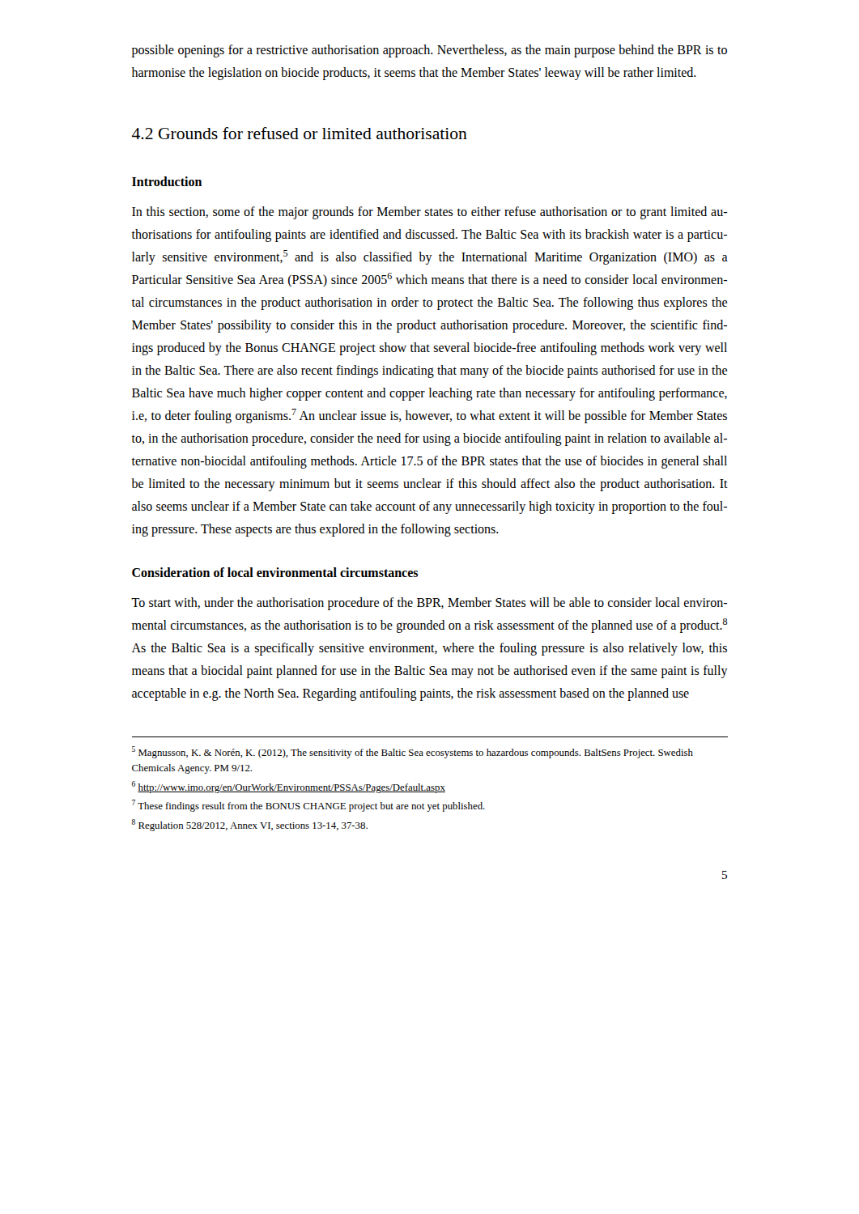possible openings for a restrictive authorisation approach. Nevertheless, as the main purpose behind the BPR is to harmonise the legislation on biocide products, it seems that the Member States' leeway will be rather limited.
4.2 Grounds for refused or limited authorisation
Introduction
In this section, some of the major grounds for Member states to either refuse authorisation or to grant limited authorisations for antifouling paints are identified and discussed. The Baltic Sea with its brackish water is a particularly sensitive environment,5 and is also classified by the International Maritime Organization (IMO) as a Particular Sensitive Sea Area (PSSA) since 20056 which means that there is a need to consider local environmental circumstances in the product authorisation in order to protect the Baltic Sea. The following thus explores the Member States' possibility to consider this in the product authorisation procedure. Moreover, the scientific findings produced by the Bonus CHANGE project show that several biocide-free antifouling methods work very well in the Baltic Sea. There are also recent findings indicating that many of the biocide paints authorised for use in the Baltic Sea have much higher copper content and copper leaching rate than necessary for antifouling performance, i.e, to deter fouling organisms.7 An unclear issue is, however, to what extent it will be possible for Member States to, in the authorisation procedure, consider the need for using a biocide antifouling paint in relation to available alternative non-biocidal antifouling methods. Article 17.5 of the BPR states that the use of biocides in general shall be limited to the necessary minimum but it seems unclear if this should affect also the product authorisation. It also seems unclear if a Member State can take account of any unnecessarily high toxicity in proportion to the fouling pressure. These aspects are thus explored in the following sections.
Consideration of local environmental circumstances
To start with, under the authorisation procedure of the BPR, Member States will be able to consider local environmental circumstances, as the authorisation is to be grounded on a risk assessment of the planned use of a product.8 As the Baltic Sea is a specifically sensitive environment, where the fouling pressure is also relatively low, this means that a biocidal paint planned for use in the Baltic Sea may not be authorised even if the same paint is fully acceptable in e.g. the North Sea. Regarding antifouling paints, the risk assessment based on the planned use
5 Magnusson, K. & Norén, K. (2012), The sensitivity of the Baltic Sea ecosystems to hazardous compounds. BaltSens Project. Swedish Chemicals Agency. PM 9/12.
6 http://www.imo.org/en/OurWork/Environment/PSSAs/Pages/Default.aspx
7 These findings result from the BONUS CHANGE project but are not yet published.
8 Regulation 528/2012, Annex VI, sections 13-14, 37-38.
5